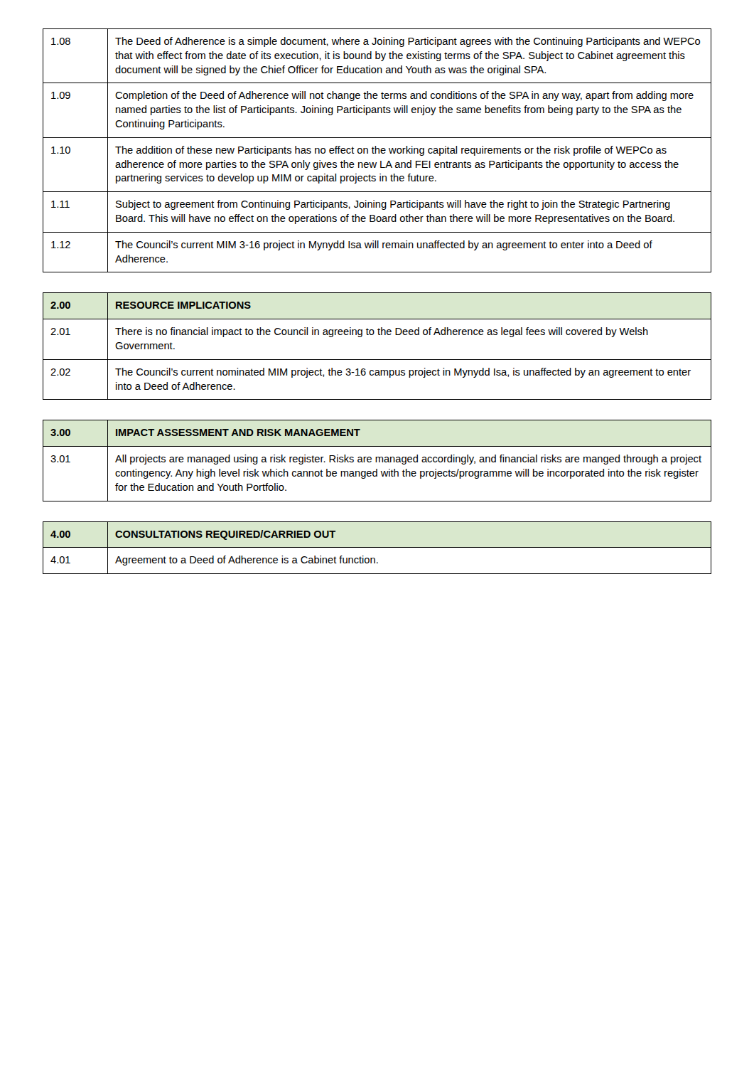| 1.08 | The Deed of Adherence is a simple document, where a Joining Participant agrees with the Continuing Participants and WEPCo that with effect from the date of its execution, it is bound by the existing terms of the SPA. Subject to Cabinet agreement this document will be signed by the Chief Officer for Education and Youth as was the original SPA. |
| 1.09 | Completion of the Deed of Adherence will not change the terms and conditions of the SPA in any way, apart from adding more named parties to the list of Participants. Joining Participants will enjoy the same benefits from being party to the SPA as the Continuing Participants. |
| 1.10 | The addition of these new Participants has no effect on the working capital requirements or the risk profile of WEPCo as adherence of more parties to the SPA only gives the new LA and FEI entrants as Participants the opportunity to access the partnering services to develop up MIM or capital projects in the future. |
| 1.11 | Subject to agreement from Continuing Participants, Joining Participants will have the right to join the Strategic Partnering Board. This will have no effect on the operations of the Board other than there will be more Representatives on the Board. |
| 1.12 | The Council’s current MIM 3-16 project in Mynydd Isa will remain unaffected by an agreement to enter into a Deed of Adherence. |
| 2.00 | RESOURCE IMPLICATIONS |
| 2.01 | There is no financial impact to the Council in agreeing to the Deed of Adherence as legal fees will covered by Welsh Government. |
| 2.02 | The Council’s current nominated MIM project, the 3-16 campus project in Mynydd Isa, is unaffected by an agreement to enter into a Deed of Adherence. |
| 3.00 | IMPACT ASSESSMENT AND RISK MANAGEMENT |
| 3.01 | All projects are managed using a risk register. Risks are managed accordingly, and financial risks are manged through a project contingency. Any high level risk which cannot be manged with the projects/programme will be incorporated into the risk register for the Education and Youth Portfolio. |
| 4.00 | CONSULTATIONS REQUIRED/CARRIED OUT |
| 4.01 | Agreement to a Deed of Adherence is a Cabinet function. |